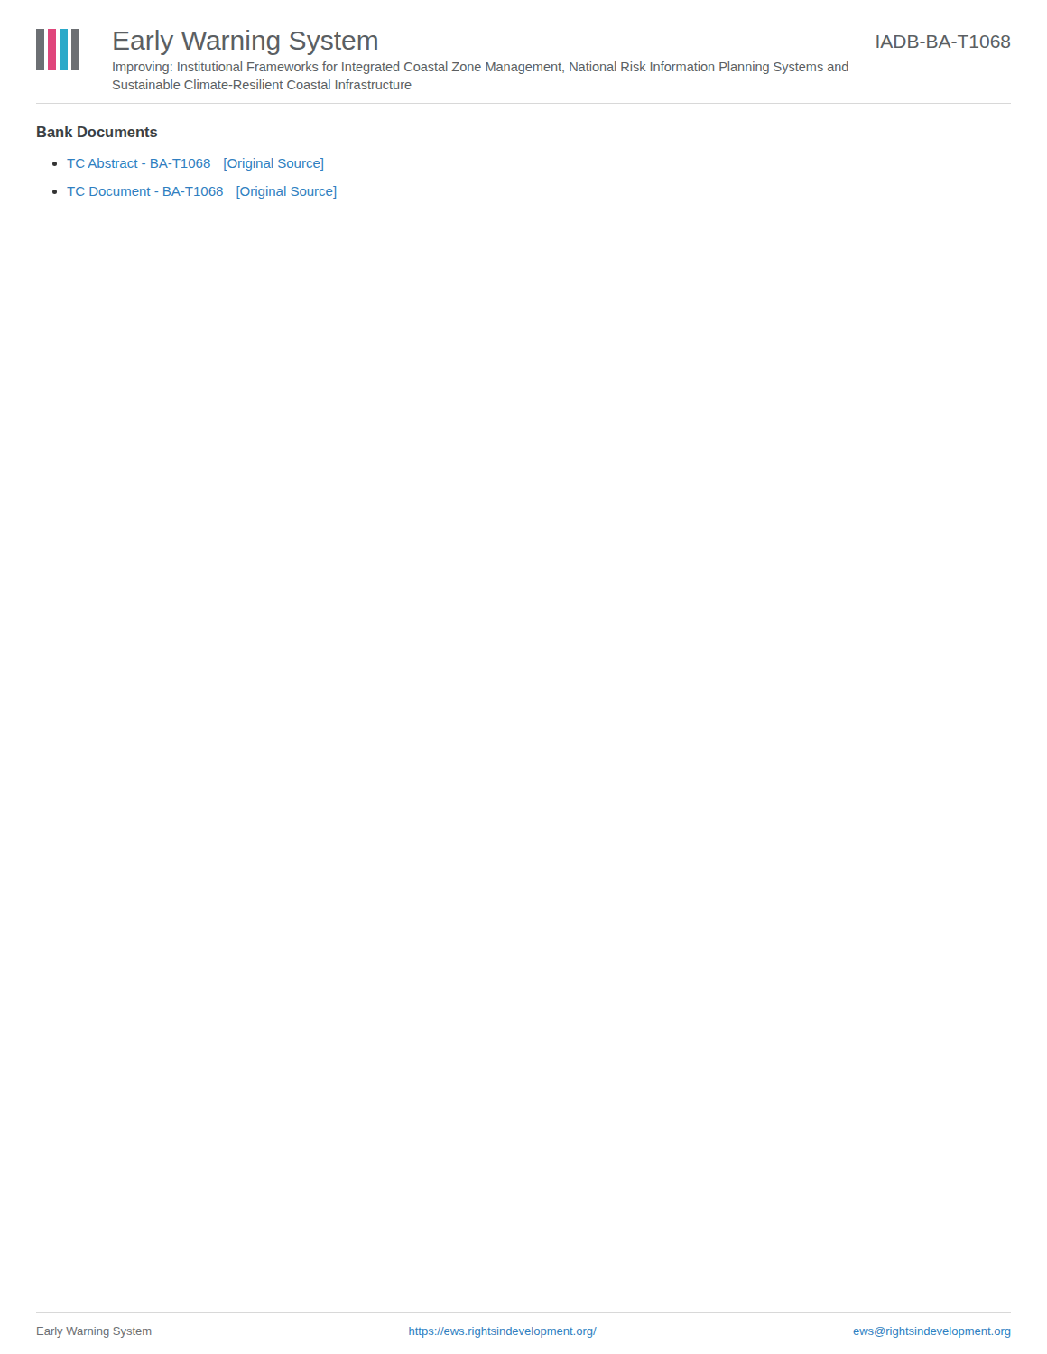Early Warning System
Improving: Institutional Frameworks for Integrated Coastal Zone Management, National Risk Information Planning Systems and Sustainable Climate-Resilient Coastal Infrastructure
IADB-BA-T1068
Bank Documents
TC Abstract - BA-T1068[Original Source]
TC Document - BA-T1068[Original Source]
Early Warning System
https://ews.rightsindevelopment.org/
ews@rightsindevelopment.org